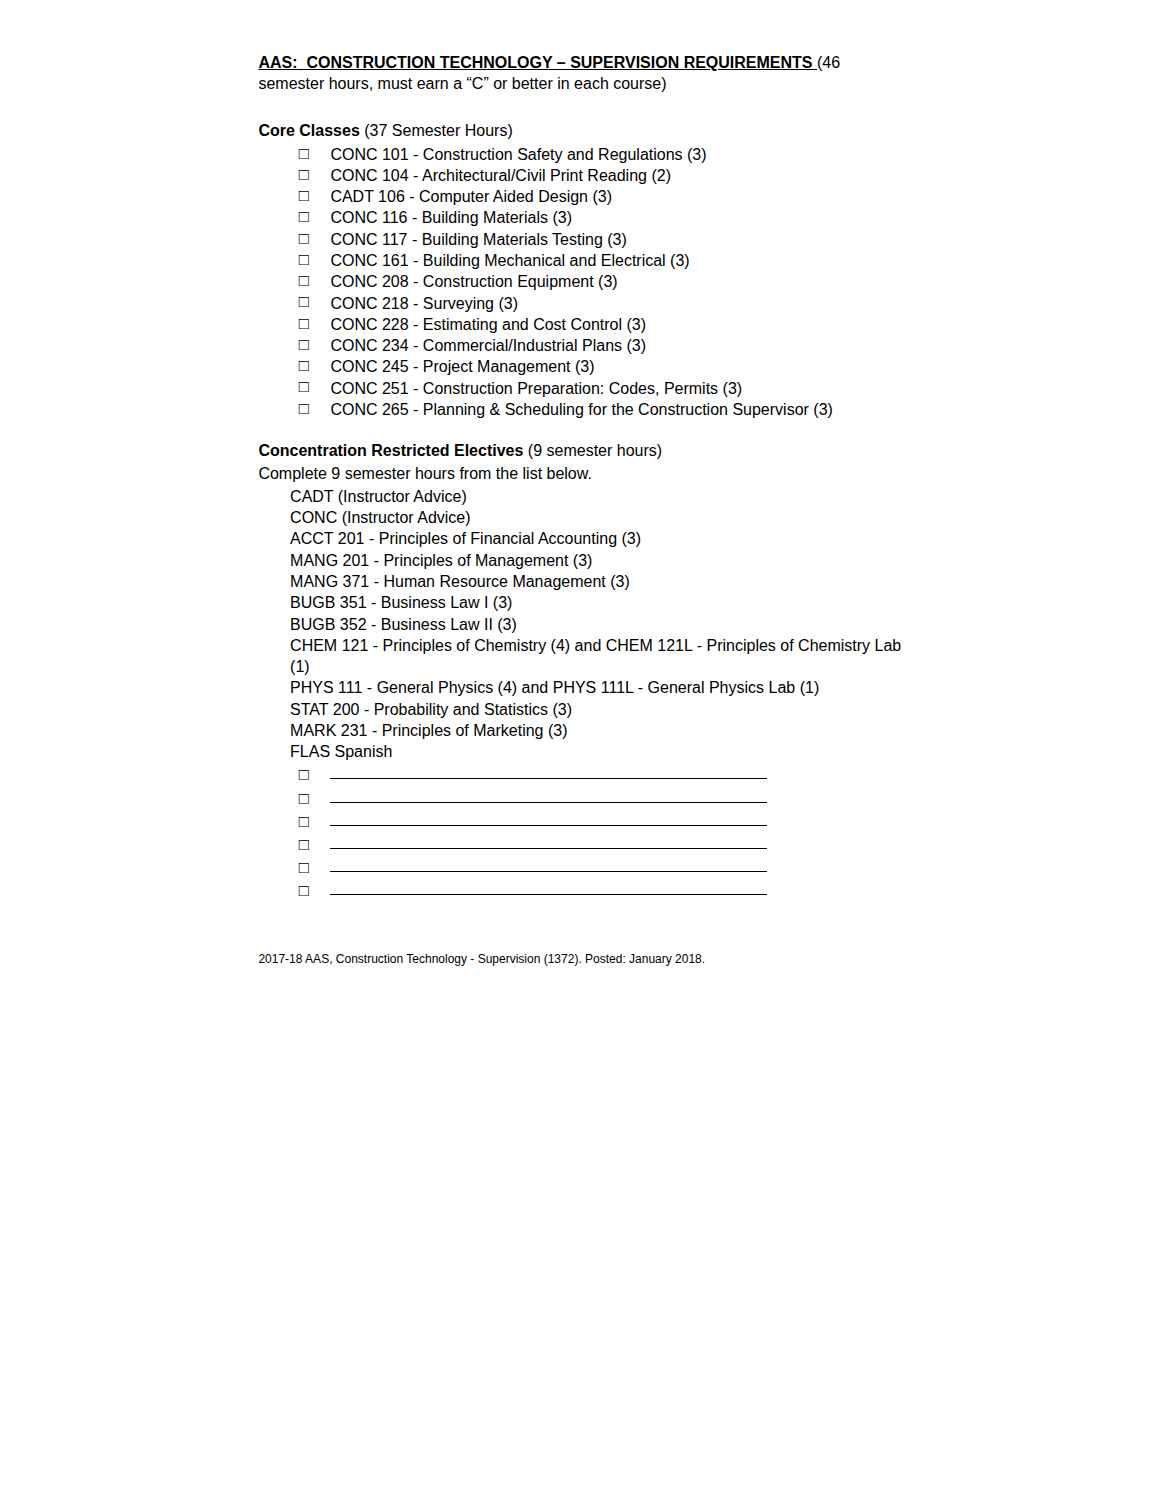AAS: CONSTRUCTION TECHNOLOGY – SUPERVISION REQUIREMENTS (46 semester hours, must earn a “C” or better in each course)
Core Classes (37 Semester Hours)
CONC 101 - Construction Safety and Regulations (3)
CONC 104 - Architectural/Civil Print Reading (2)
CADT 106 - Computer Aided Design (3)
CONC 116 - Building Materials (3)
CONC 117 - Building Materials Testing (3)
CONC 161 - Building Mechanical and Electrical (3)
CONC 208 - Construction Equipment (3)
CONC 218 - Surveying (3)
CONC 228 - Estimating and Cost Control (3)
CONC 234 - Commercial/Industrial Plans (3)
CONC 245 - Project Management (3)
CONC 251 - Construction Preparation: Codes, Permits (3)
CONC 265 - Planning & Scheduling for the Construction Supervisor (3)
Concentration Restricted Electives (9 semester hours)
Complete 9 semester hours from the list below.
CADT (Instructor Advice)
CONC (Instructor Advice)
ACCT 201 - Principles of Financial Accounting (3)
MANG 201 - Principles of Management (3)
MANG 371 - Human Resource Management (3)
BUGB 351 - Business Law I (3)
BUGB 352 - Business Law II (3)
CHEM 121 - Principles of Chemistry (4) and CHEM 121L - Principles of Chemistry Lab (1)
PHYS 111 - General Physics (4) and PHYS 111L - General Physics Lab (1)
STAT 200 - Probability and Statistics (3)
MARK 231 - Principles of Marketing (3)
FLAS Spanish
2017-18 AAS, Construction Technology - Supervision (1372). Posted: January 2018.